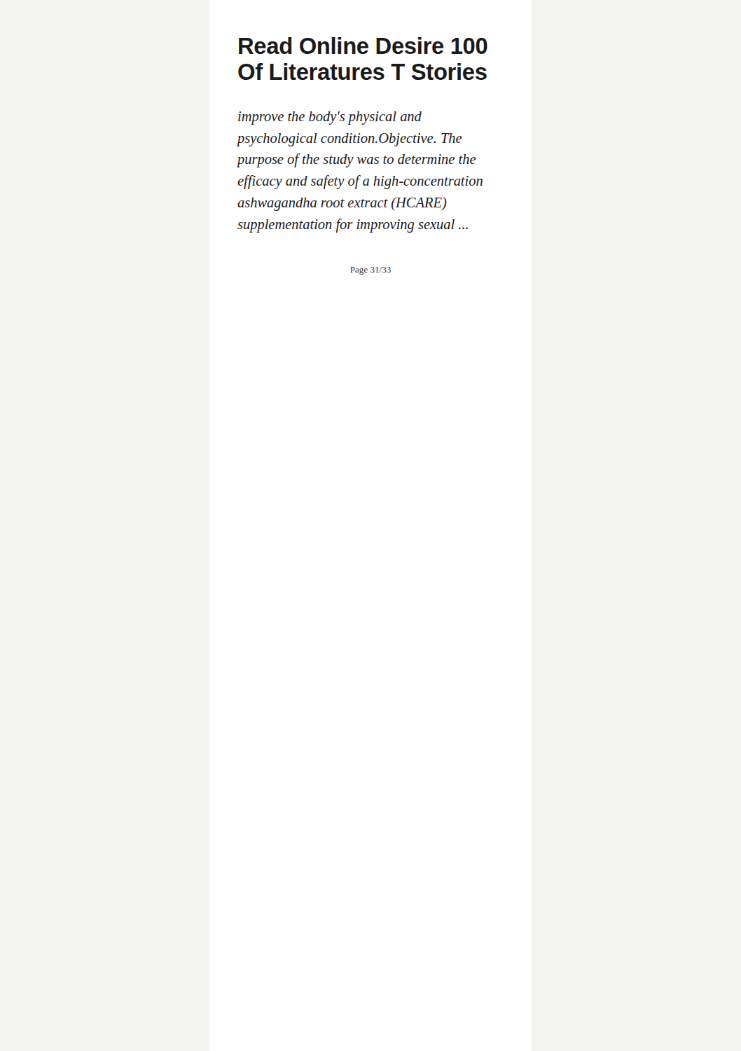Read Online Desire 100 Of Literatures T Stories
improve the body's physical and psychological condition.Objective. The purpose of the study was to determine the efficacy and safety of a high-concentration ashwagandha root extract (HCARE) supplementation for improving sexual ...
Page 31/33